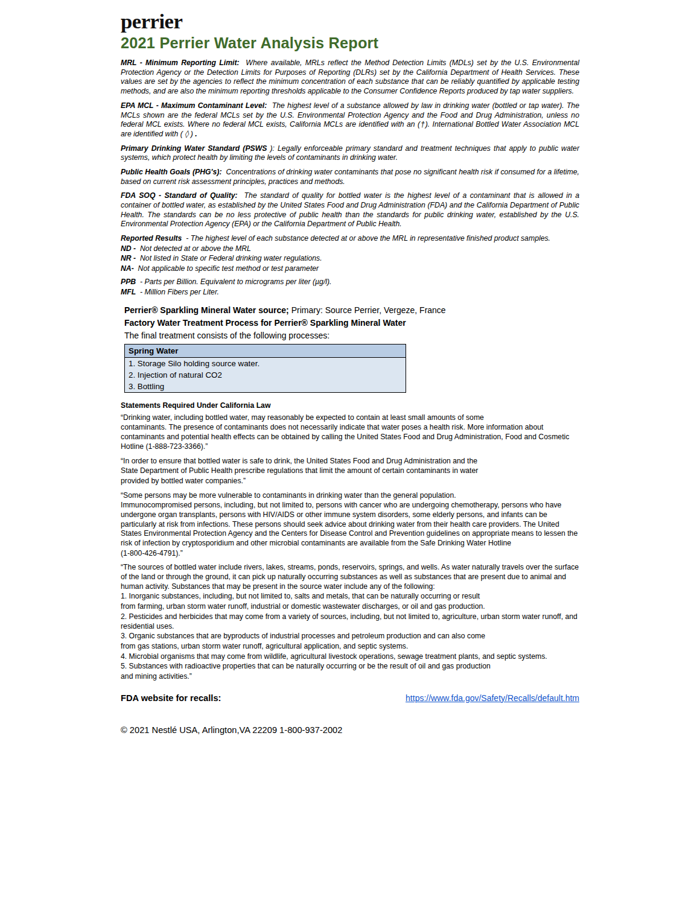perrier
2021 Perrier Water Analysis Report
MRL - Minimum Reporting Limit: Where available, MRLs reflect the Method Detection Limits (MDLs) set by the U.S. Environmental Protection Agency or the Detection Limits for Purposes of Reporting (DLRs) set by the California Department of Health Services. These values are set by the agencies to reflect the minimum concentration of each substance that can be reliably quantified by applicable testing methods, and are also the minimum reporting thresholds applicable to the Consumer Confidence Reports produced by tap water suppliers.
EPA MCL - Maximum Contaminant Level: The highest level of a substance allowed by law in drinking water (bottled or tap water). The MCLs shown are the federal MCLs set by the U.S. Environmental Protection Agency and the Food and Drug Administration, unless no federal MCL exists. Where no federal MCL exists, California MCLs are identified with an (†). International Bottled Water Association MCL are identified with ( ◊ ) .
Primary Drinking Water Standard (PSWS ): Legally enforceable primary standard and treatment techniques that apply to public water systems, which protect health by limiting the levels of contaminants in drinking water.
Public Health Goals (PHG's): Concentrations of drinking water contaminants that pose no significant health risk if consumed for a lifetime, based on current risk assessment principles, practices and methods.
FDA SOQ - Standard of Quality: The standard of quality for bottled water is the highest level of a contaminant that is allowed in a container of bottled water, as established by the United States Food and Drug Administration (FDA) and the California Department of Public Health. The standards can be no less protective of public health than the standards for public drinking water, established by the U.S. Environmental Protection Agency (EPA) or the California Department of Public Health.
Reported Results - The highest level of each substance detected at or above the MRL in representative finished product samples.
ND - Not detected at or above the MRL
NR - Not listed in State or Federal drinking water regulations.
NA- Not applicable to specific test method or test parameter
PPB - Parts per Billion. Equivalent to micrograms per liter (µg/l).
MFL - Million Fibers per Liter.
Perrier® Sparkling Mineral Water source; Primary: Source Perrier, Vergeze, France
Factory Water Treatment Process for Perrier® Sparkling Mineral Water
The final treatment consists of the following processes:
| Spring Water |
| --- |
| 1. Storage Silo holding source water. |
| 2. Injection of natural CO2 |
| 3. Bottling |
Statements Required Under California Law
“Drinking water, including bottled water, may reasonably be expected to contain at least small amounts of some
contaminants. The presence of contaminants does not necessarily indicate that water poses a health risk. More information about contaminants and potential health effects can be obtained by calling the United States Food and Drug Administration, Food and Cosmetic Hotline (1-888-723-3366).”
“In order to ensure that bottled water is safe to drink, the United States Food and Drug Administration and the
State Department of Public Health prescribe regulations that limit the amount of certain contaminants in water
provided by bottled water companies.”
“Some persons may be more vulnerable to contaminants in drinking water than the general population.
Immunocompromised persons, including, but not limited to, persons with cancer who are undergoing chemotherapy, persons who have undergone organ transplants, persons with HIV/AIDS or other immune system disorders, some elderly persons, and infants can be particularly at risk from infections. These persons should seek advice about drinking water from their health care providers. The United States Environmental Protection Agency and the Centers for Disease Control and Prevention guidelines on appropriate means to lessen the risk of infection by cryptosporidium and other microbial contaminants are available from the Safe Drinking Water Hotline
(1-800-426-4791).”
“The sources of bottled water include rivers, lakes, streams, ponds, reservoirs, springs, and wells. As water naturally travels over the surface of the land or through the ground, it can pick up naturally occurring substances as well as substances that are present due to animal and human activity. Substances that may be present in the source water include any of the following:
1. Inorganic substances, including, but not limited to, salts and metals, that can be naturally occurring or result
from farming, urban storm water runoff, industrial or domestic wastewater discharges, or oil and gas production.
2. Pesticides and herbicides that may come from a variety of sources, including, but not limited to, agriculture, urban storm water runoff, and residential uses.
3. Organic substances that are byproducts of industrial processes and petroleum production and can also come
from gas stations, urban storm water runoff, agricultural application, and septic systems.
4. Microbial organisms that may come from wildlife, agricultural livestock operations, sewage treatment plants, and septic systems.
5. Substances with radioactive properties that can be naturally occurring or be the result of oil and gas production
and mining activities.”
FDA website for recalls:
https://www.fda.gov/Safety/Recalls/default.htm
© 2021 Nestlé USA, Arlington,VA 22209 1-800-937-2002